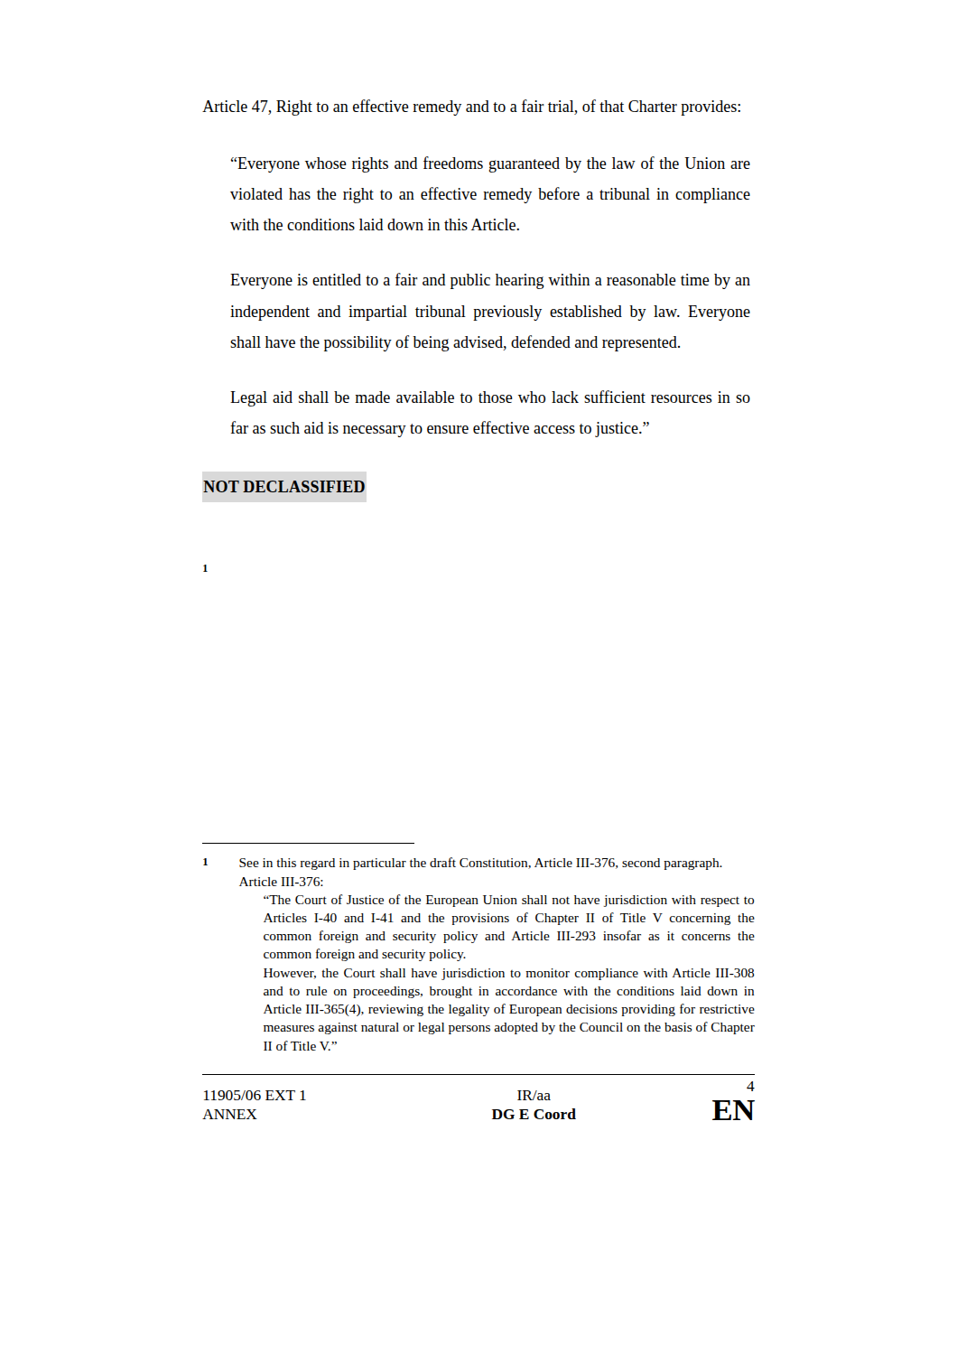Article 47, Right to an effective remedy and to a fair trial, of that Charter provides:
“Everyone whose rights and freedoms guaranteed by the law of the Union are violated has the right to an effective remedy before a tribunal in compliance with the conditions laid down in this Article.
Everyone is entitled to a fair and public hearing within a reasonable time by an independent and impartial tribunal previously established by law. Everyone shall have the possibility of being advised, defended and represented.
Legal aid shall be made available to those who lack sufficient resources in so far as such aid is necessary to ensure effective access to justice.”
NOT DECLASSIFIED
1
1
See in this regard in particular the draft Constitution, Article III-376, second paragraph.
Article III-376:
“The Court of Justice of the European Union shall not have jurisdiction with respect to Articles I-40 and I-41 and the provisions of Chapter II of Title V concerning the common foreign and security policy and Article III-293 insofar as it concerns the common foreign and security policy.
However, the Court shall have jurisdiction to monitor compliance with Article III-308 and to rule on proceedings, brought in accordance with the conditions laid down in Article III-365(4), reviewing the legality of European decisions providing for restrictive measures against natural or legal persons adopted by the Council on the basis of Chapter II of Title V.”
11905/06 EXT 1
ANNEX
IR/aa
DG E Coord
4 EN